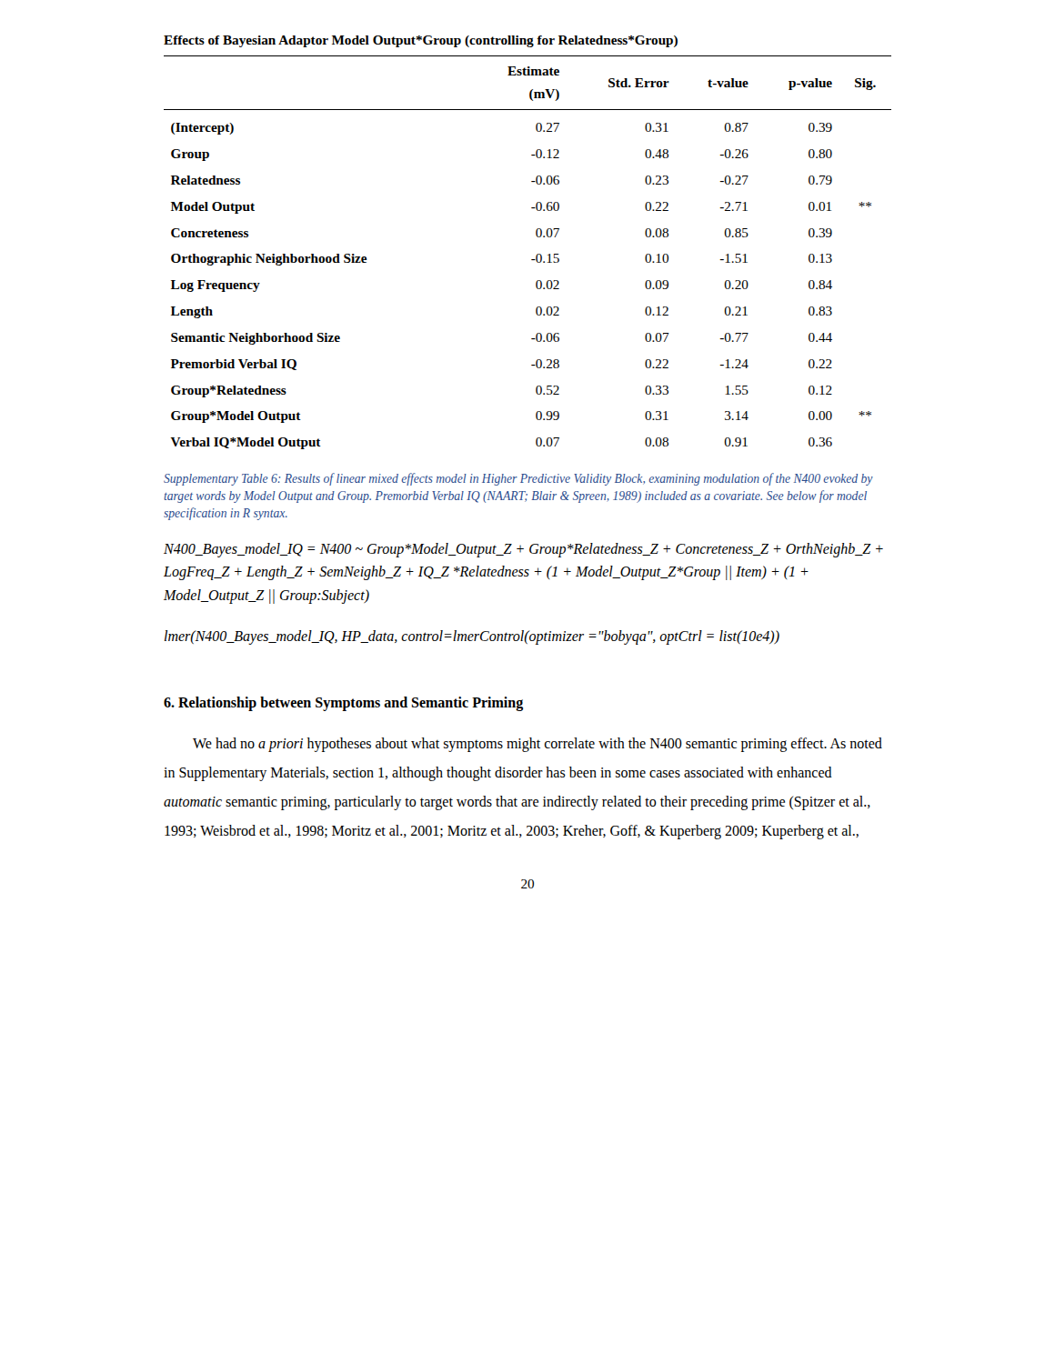Effects of Bayesian Adaptor Model Output*Group (controlling for Relatedness*Group)
| | Estimate (mV) | Std. Error | t-value | p-value | Sig. |
| --- | --- | --- | --- | --- | --- |
| (Intercept) | 0.27 | 0.31 | 0.87 | 0.39 | |
| Group | -0.12 | 0.48 | -0.26 | 0.80 | |
| Relatedness | -0.06 | 0.23 | -0.27 | 0.79 | |
| Model Output | -0.60 | 0.22 | -2.71 | 0.01 | ** |
| Concreteness | 0.07 | 0.08 | 0.85 | 0.39 | |
| Orthographic Neighborhood Size | -0.15 | 0.10 | -1.51 | 0.13 | |
| Log Frequency | 0.02 | 0.09 | 0.20 | 0.84 | |
| Length | 0.02 | 0.12 | 0.21 | 0.83 | |
| Semantic Neighborhood Size | -0.06 | 0.07 | -0.77 | 0.44 | |
| Premorbid Verbal IQ | -0.28 | 0.22 | -1.24 | 0.22 | |
| Group*Relatedness | 0.52 | 0.33 | 1.55 | 0.12 | |
| Group*Model Output | 0.99 | 0.31 | 3.14 | 0.00 | ** |
| Verbal IQ*Model Output | 0.07 | 0.08 | 0.91 | 0.36 | |
Supplementary Table 6: Results of linear mixed effects model in Higher Predictive Validity Block, examining modulation of the N400 evoked by target words by Model Output and Group. Premorbid Verbal IQ (NAART; Blair & Spreen, 1989) included as a covariate. See below for model specification in R syntax.
N400_Bayes_model_IQ = N400 ~ Group*Model_Output_Z + Group*Relatedness_Z + Concreteness_Z + OrthNeighb_Z + LogFreq_Z + Length_Z + SemNeighb_Z + IQ_Z *Relatedness + (1 + Model_Output_Z*Group || Item) + (1 + Model_Output_Z || Group:Subject)
lmer(N400_Bayes_model_IQ, HP_data, control=lmerControl(optimizer ="bobyqa", optCtrl = list(10e4))
6. Relationship between Symptoms and Semantic Priming
We had no a priori hypotheses about what symptoms might correlate with the N400 semantic priming effect. As noted in Supplementary Materials, section 1, although thought disorder has been in some cases associated with enhanced automatic semantic priming, particularly to target words that are indirectly related to their preceding prime (Spitzer et al., 1993; Weisbrod et al., 1998; Moritz et al., 2001; Moritz et al., 2003; Kreher, Goff, & Kuperberg 2009; Kuperberg et al.,
20